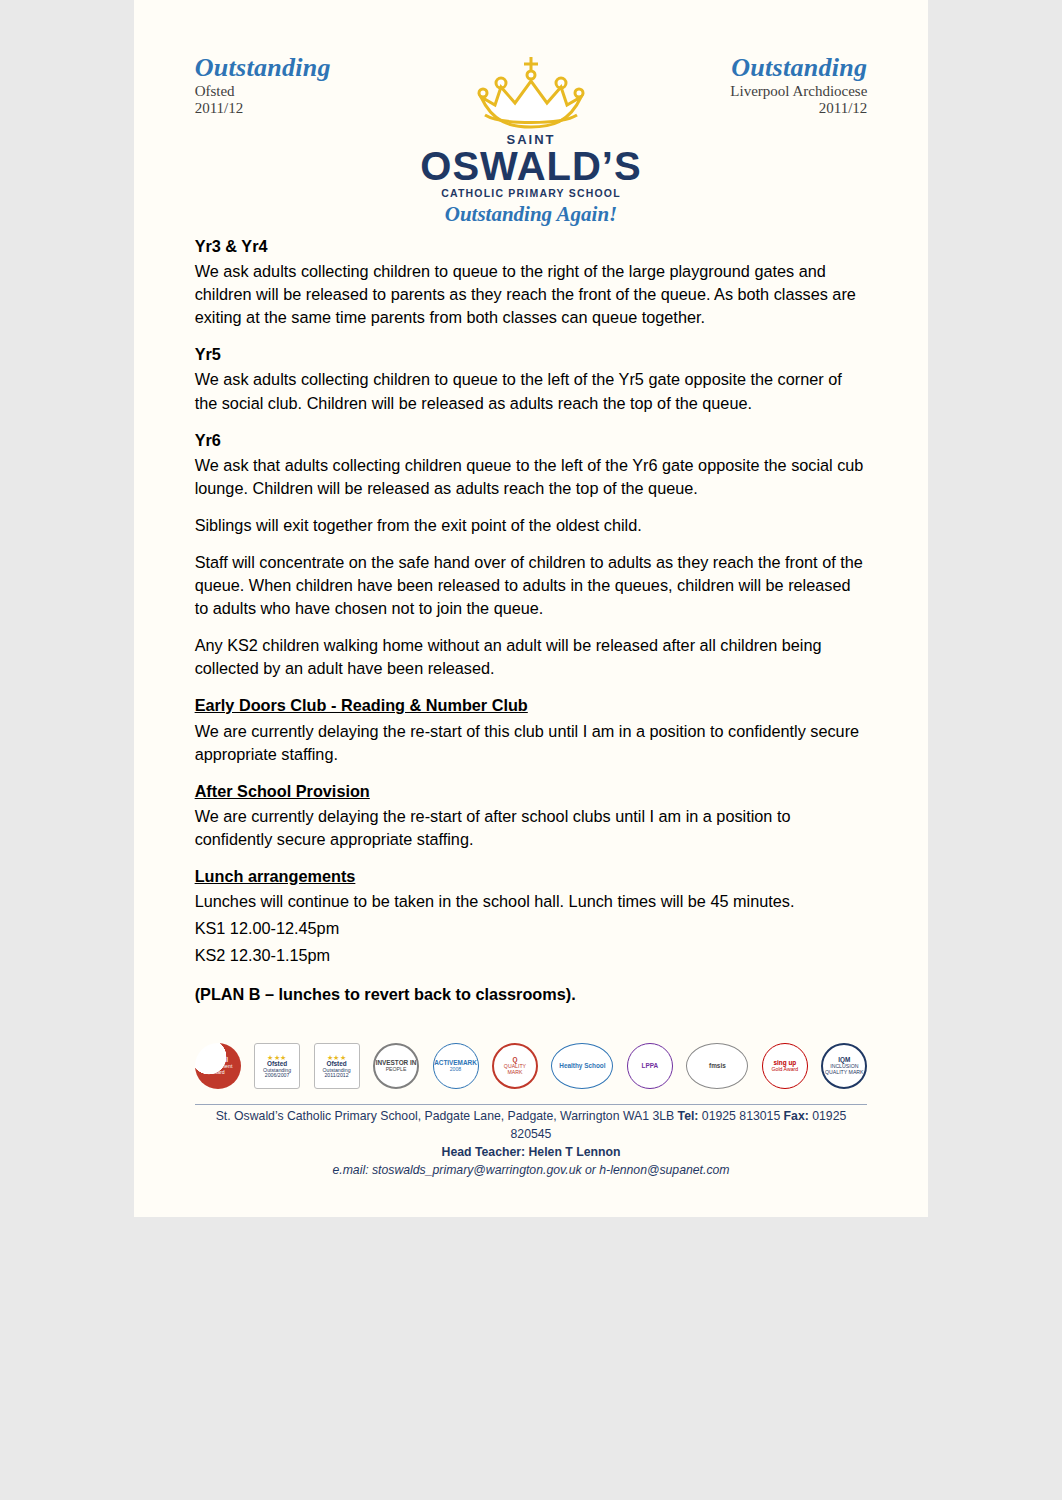Outstanding
Ofsted
2011/12
SAINT
OSWALD’S
CATHOLIC PRIMARY SCHOOL
Outstanding Again!
Outstanding
Liverpool Archdiocese
2011/12
Yr3 & Yr4
We ask adults collecting children to queue to the right of the large playground gates and children will be released to parents as they reach the front of the queue. As both classes are exiting at the same time parents from both classes can queue together.
Yr5
We ask adults collecting children to queue to the left of the Yr5 gate opposite the corner of the social club. Children will be released as adults reach the top of the queue.
Yr6
We ask that adults collecting children queue to the left of the Yr6 gate opposite the social cub lounge. Children will be released as adults reach the top of the queue.
Siblings will exit together from the exit point of the oldest child.
Staff will concentrate on the safe hand over of children to adults as they reach the front of the queue. When children have been released to adults in the queues, children will be released to adults who have chosen not to join the queue.
Any KS2 children walking home without an adult will be released after all children being collected by an adult have been released.
Early Doors Club - Reading & Number Club
We are currently delaying the re-start of this club until I am in a position to confidently secure appropriate staffing.
After School Provision
We are currently delaying the re-start of after school clubs until I am in a position to confidently secure appropriate staffing.
Lunch arrangements
Lunches will continue to be taken in the school hall. Lunch times will be 45 minutes.
KS1 12.00-12.45pm
KS2 12.30-1.15pm
(PLAN B – lunches to revert back to classrooms).
schoolachievement
award
★★★Ofsted Outstanding
2006/2007
★★★Ofsted Outstanding
2011/2012
INVESTOR INPEOPLE
ACTIVEMARK2008
QQUALITY
MARK
Healthy School
LPPA
fmsis
sing up Gold Award
IQMINCLUSION
QUALITY MARK
St. Oswald’s Catholic Primary School, Padgate Lane, Padgate, Warrington WA1 3LB Tel: 01925 813015 Fax: 01925 820545
Head Teacher: Helen T Lennon
e.mail: stoswalds_primary@warrington.gov.uk or h-lennon@supanet.com